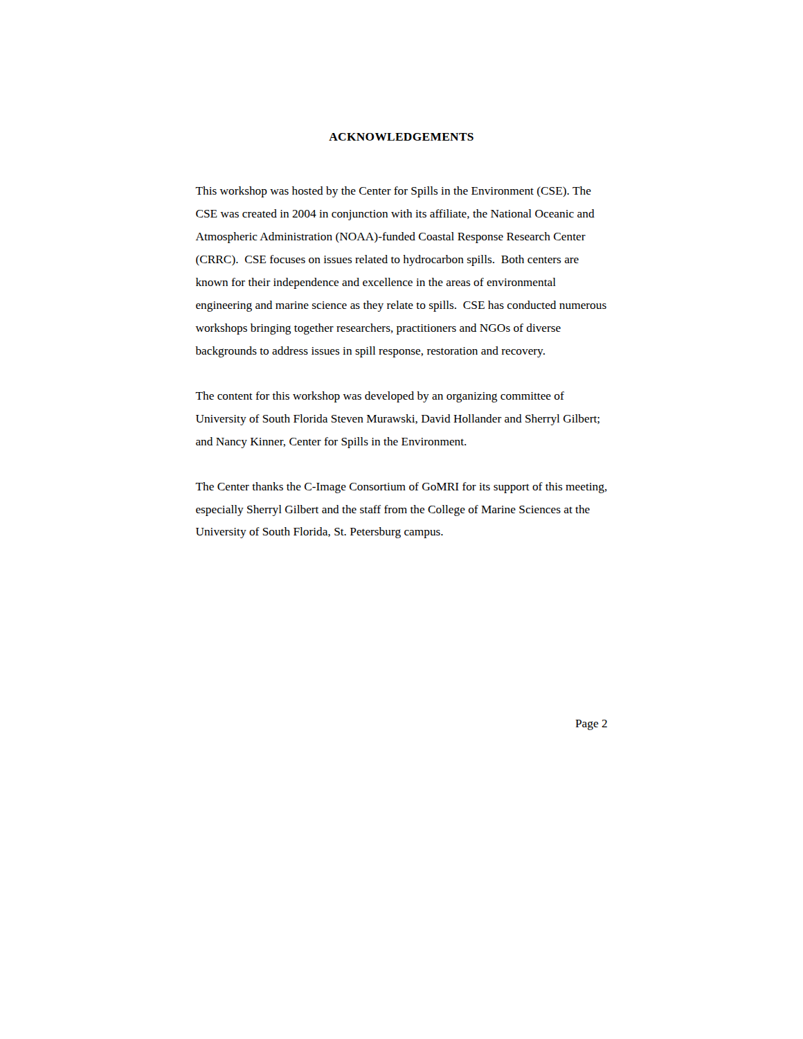ACKNOWLEDGEMENTS
This workshop was hosted by the Center for Spills in the Environment (CSE). The CSE was created in 2004 in conjunction with its affiliate, the National Oceanic and Atmospheric Administration (NOAA)-funded Coastal Response Research Center (CRRC). CSE focuses on issues related to hydrocarbon spills. Both centers are known for their independence and excellence in the areas of environmental engineering and marine science as they relate to spills. CSE has conducted numerous workshops bringing together researchers, practitioners and NGOs of diverse backgrounds to address issues in spill response, restoration and recovery.
The content for this workshop was developed by an organizing committee of University of South Florida Steven Murawski, David Hollander and Sherryl Gilbert; and Nancy Kinner, Center for Spills in the Environment.
The Center thanks the C-Image Consortium of GoMRI for its support of this meeting, especially Sherryl Gilbert and the staff from the College of Marine Sciences at the University of South Florida, St. Petersburg campus.
Page 2